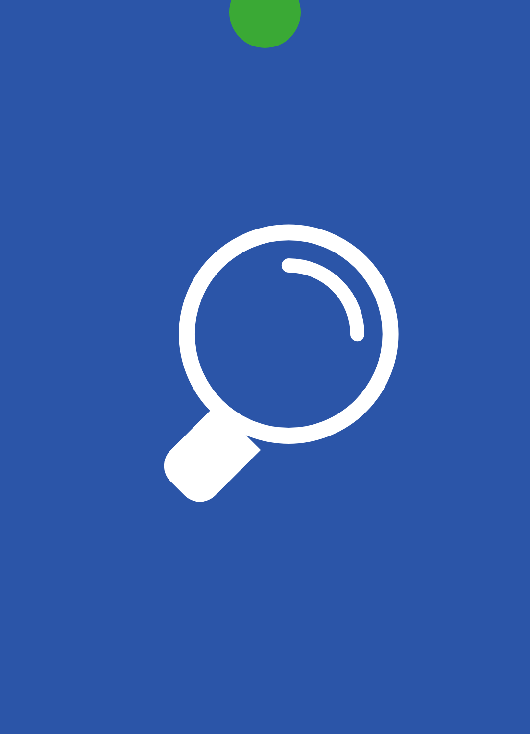Search
Magnifying glass search icon